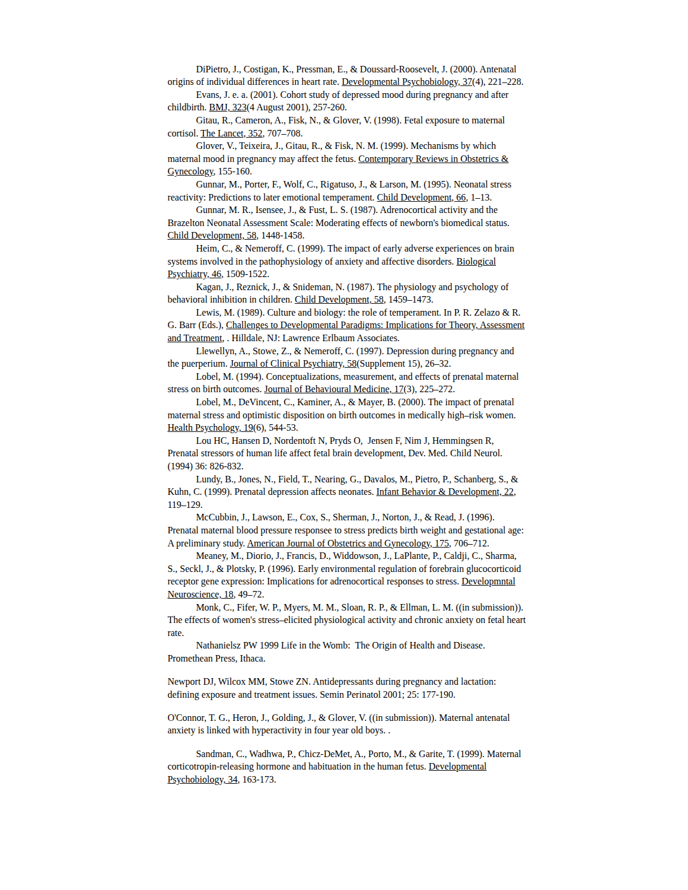DiPietro, J., Costigan, K., Pressman, E., & Doussard-Roosevelt, J. (2000). Antenatal origins of individual differences in heart rate. Developmental Psychobiology, 37(4), 221–228.
Evans, J. e. a. (2001). Cohort study of depressed mood during pregnancy and after childbirth. BMJ, 323(4 August 2001), 257-260.
Gitau, R., Cameron, A., Fisk, N., & Glover, V. (1998). Fetal exposure to maternal cortisol. The Lancet, 352, 707–708.
Glover, V., Teixeira, J., Gitau, R., & Fisk, N. M. (1999). Mechanisms by which maternal mood in pregnancy may affect the fetus. Contemporary Reviews in Obstetrics & Gynecology, 155-160.
Gunnar, M., Porter, F., Wolf, C., Rigatuso, J., & Larson, M. (1995). Neonatal stress reactivity: Predictions to later emotional temperament. Child Development, 66, 1–13.
Gunnar, M. R., Isensee, J., & Fust, L. S. (1987). Adrenocortical activity and the Brazelton Neonatal Assessment Scale: Moderating effects of newborn's biomedical status. Child Development, 58, 1448-1458.
Heim, C., & Nemeroff, C. (1999). The impact of early adverse experiences on brain systems involved in the pathophysiology of anxiety and affective disorders. Biological Psychiatry, 46, 1509-1522.
Kagan, J., Reznick, J., & Snideman, N. (1987). The physiology and psychology of behavioral inhibition in children. Child Development, 58, 1459–1473.
Lewis, M. (1989). Culture and biology: the role of temperament. In P. R. Zelazo & R. G. Barr (Eds.), Challenges to Developmental Paradigms: Implications for Theory, Assessment and Treatment, . Hilldale, NJ: Lawrence Erlbaum Associates.
Llewellyn, A., Stowe, Z., & Nemeroff, C. (1997). Depression during pregnancy and the puerperium. Journal of Clinical Psychiatry, 58(Supplement 15), 26–32.
Lobel, M. (1994). Conceptualizations, measurement, and effects of prenatal maternal stress on birth outcomes. Journal of Behavioural Medicine, 17(3), 225–272.
Lobel, M., DeVincent, C., Kaminer, A., & Mayer, B. (2000). The impact of prenatal maternal stress and optimistic disposition on birth outcomes in medically high–risk women. Health Psychology, 19(6), 544-53.
Lou HC, Hansen D, Nordentoft N, Pryds O, Jensen F, Nim J, Hemmingsen R, Prenatal stressors of human life affect fetal brain development, Dev. Med. Child Neurol. (1994) 36: 826-832.
Lundy, B., Jones, N., Field, T., Nearing, G., Davalos, M., Pietro, P., Schanberg, S., & Kuhn, C. (1999). Prenatal depression affects neonates. Infant Behavior & Development, 22, 119–129.
McCubbin, J., Lawson, E., Cox, S., Sherman, J., Norton, J., & Read, J. (1996). Prenatal maternal blood pressure responsee to stress predicts birth weight and gestational age: A preliminary study. American Journal of Obstetrics and Gynecology, 175, 706–712.
Meaney, M., Diorio, J., Francis, D., Widdowson, J., LaPlante, P., Caldji, C., Sharma, S., Seckl, J., & Plotsky, P. (1996). Early environmental regulation of forebrain glucocorticoid receptor gene expression: Implications for adrenocortical responses to stress. Developmntal Neuroscience, 18, 49–72.
Monk, C., Fifer, W. P., Myers, M. M., Sloan, R. P., & Ellman, L. M. ((in submission)). The effects of women's stress–elicited physiological activity and chronic anxiety on fetal heart rate.
Nathanielsz PW 1999 Life in the Womb: The Origin of Health and Disease. Promethean Press, Ithaca.
Newport DJ, Wilcox MM, Stowe ZN. Antidepressants during pregnancy and lactation: defining exposure and treatment issues. Semin Perinatol 2001; 25: 177-190.
O'Connor, T. G., Heron, J., Golding, J., & Glover, V. ((in submission)). Maternal antenatal anxiety is linked with hyperactivity in four year old boys. .
Sandman, C., Wadhwa, P., Chicz-DeMet, A., Porto, M., & Garite, T. (1999). Maternal corticotropin-releasing hormone and habituation in the human fetus. Developmental Psychobiology, 34, 163-173.